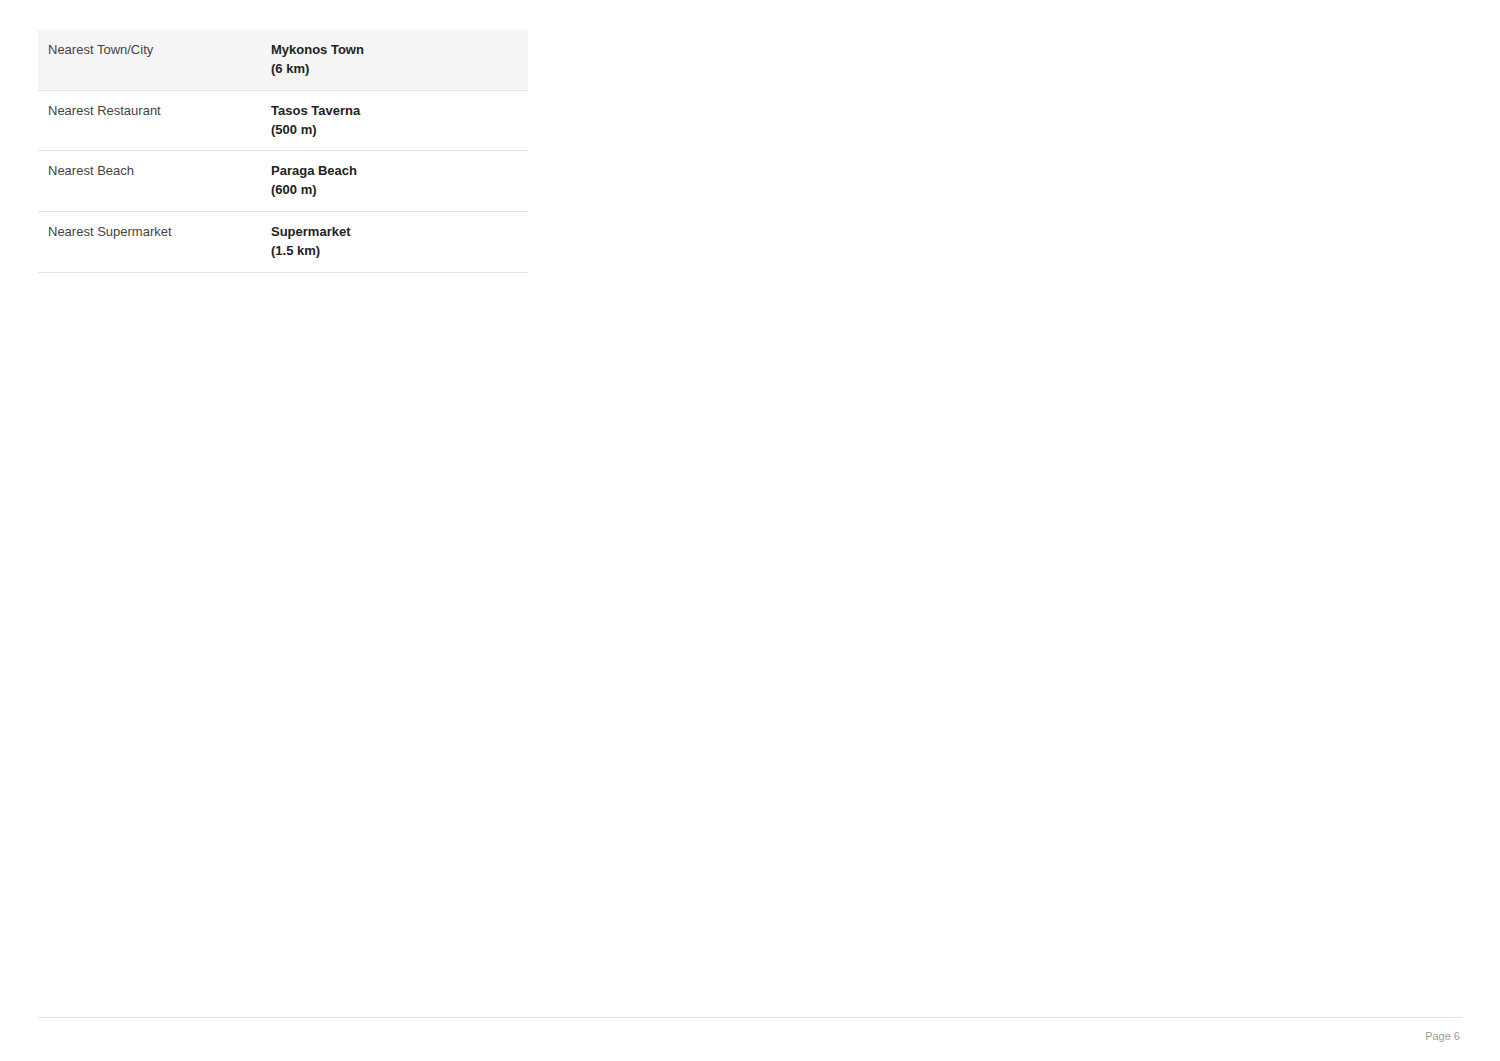| Nearest Town/City | Mykonos Town (6 km) |
| Nearest Restaurant | Tasos Taverna (500 m) |
| Nearest Beach | Paraga Beach (600 m) |
| Nearest Supermarket | Supermarket (1.5 km) |
Page 6